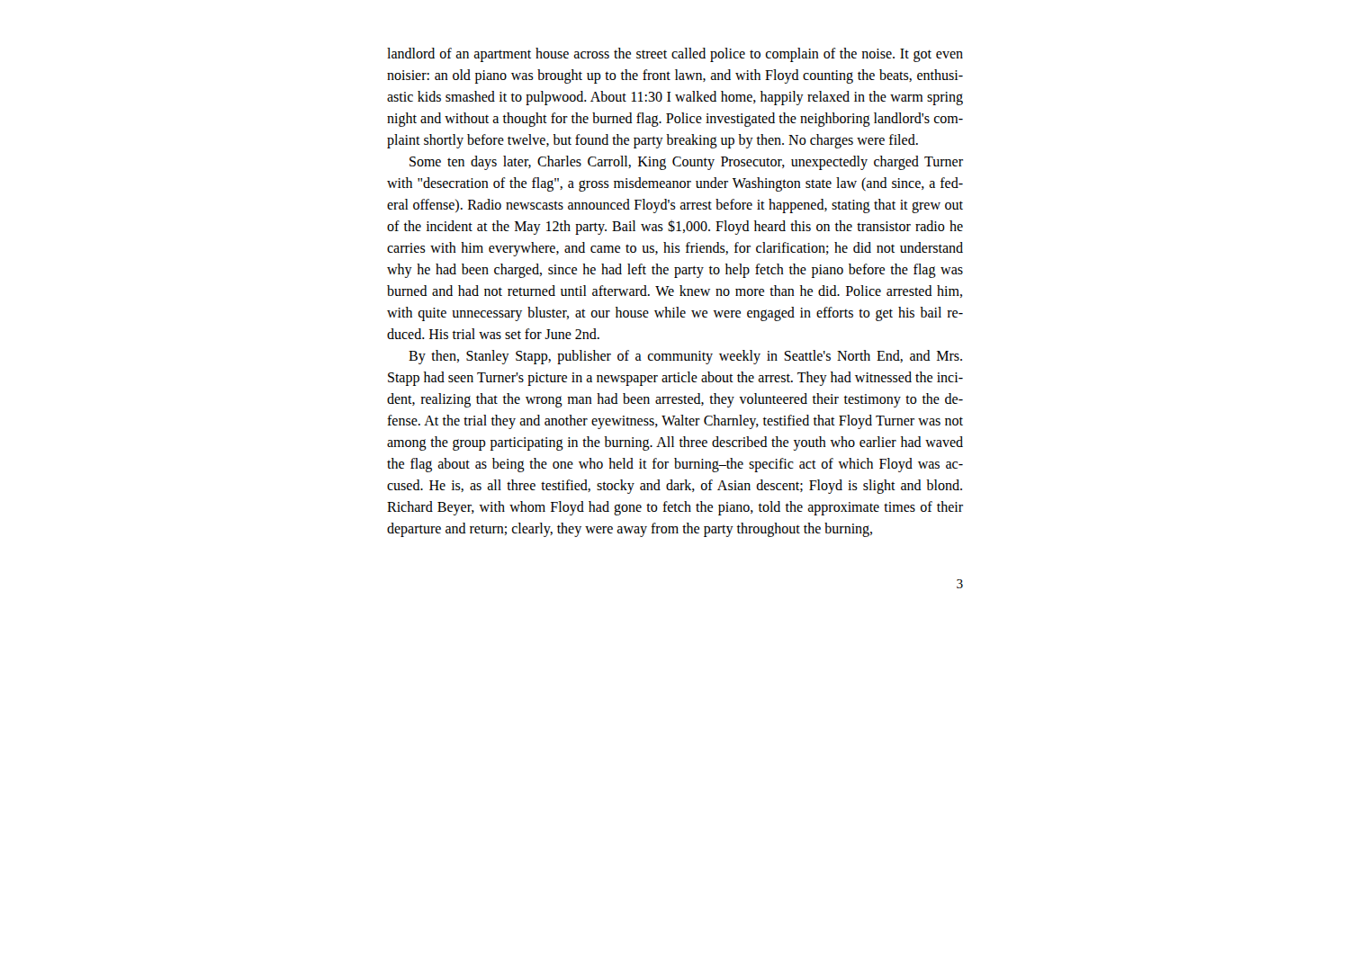landlord of an apartment house across the street called police to complain of the noise. It got even noisier: an old piano was brought up to the front lawn, and with Floyd counting the beats, enthusiastic kids smashed it to pulpwood. About 11:30 I walked home, happily relaxed in the warm spring night and without a thought for the burned flag. Police investigated the neighboring landlord's complaint shortly before twelve, but found the party breaking up by then. No charges were filed.
Some ten days later, Charles Carroll, King County Prosecutor, unexpectedly charged Turner with "desecration of the flag", a gross misdemeanor under Washington state law (and since, a federal offense). Radio newscasts announced Floyd's arrest before it happened, stating that it grew out of the incident at the May 12th party. Bail was $1,000. Floyd heard this on the transistor radio he carries with him everywhere, and came to us, his friends, for clarification; he did not understand why he had been charged, since he had left the party to help fetch the piano before the flag was burned and had not returned until afterward. We knew no more than he did. Police arrested him, with quite unnecessary bluster, at our house while we were engaged in efforts to get his bail reduced. His trial was set for June 2nd.
By then, Stanley Stapp, publisher of a community weekly in Seattle's North End, and Mrs. Stapp had seen Turner's picture in a newspaper article about the arrest. They had witnessed the incident, realizing that the wrong man had been arrested, they volunteered their testimony to the defense. At the trial they and another eyewitness, Walter Charnley, testified that Floyd Turner was not among the group participating in the burning. All three described the youth who earlier had waved the flag about as being the one who held it for burning–the specific act of which Floyd was accused. He is, as all three testified, stocky and dark, of Asian descent; Floyd is slight and blond. Richard Beyer, with whom Floyd had gone to fetch the piano, told the approximate times of their departure and return; clearly, they were away from the party throughout the burning,
3